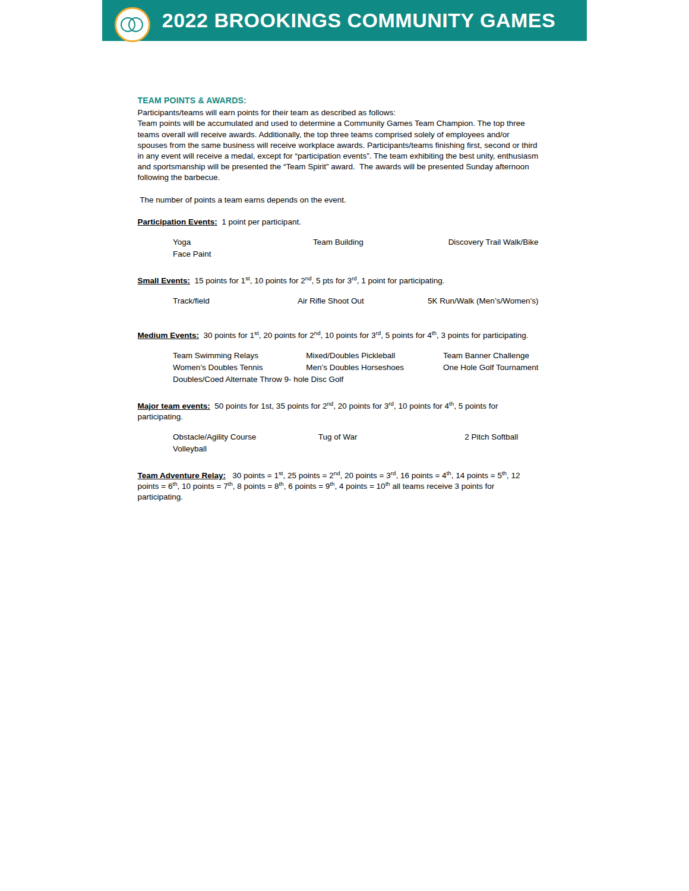2022 BROOKINGS COMMUNITY GAMES
TEAM POINTS & AWARDS:
Participants/teams will earn points for their team as described as follows:
Team points will be accumulated and used to determine a Community Games Team Champion. The top three teams overall will receive awards. Additionally, the top three teams comprised solely of employees and/or spouses from the same business will receive workplace awards. Participants/teams finishing first, second or third in any event will receive a medal, except for “participation events”. The team exhibiting the best unity, enthusiasm and sportsmanship will be presented the “Team Spirit” award. The awards will be presented Sunday afternoon following the barbecue.
The number of points a team earns depends on the event.
Participation Events: 1 point per participant.
| Yoga | Team Building | Discovery Trail Walk/Bike |
| Face Paint | | |
Small Events: 15 points for 1st, 10 points for 2nd, 5 pts for 3rd, 1 point for participating.
| Track/field | Air Rifle Shoot Out | 5K Run/Walk (Men’s/Women’s) |
Medium Events: 30 points for 1st, 20 points for 2nd, 10 points for 3rd, 5 points for 4th, 3 points for participating.
| Team Swimming Relays | Mixed/Doubles Pickleball | Team Banner Challenge |
| Women’s Doubles Tennis | Men’s Doubles Horseshoes | One Hole Golf Tournament |
| Doubles/Coed Alternate Throw 9- hole Disc Golf |
Major team events: 50 points for 1st, 35 points for 2nd, 20 points for 3rd, 10 points for 4th, 5 points for participating.
| Obstacle/Agility Course | Tug of War | 2 Pitch Softball |
| Volleyball | | |
Team Adventure Relay: 30 points = 1st, 25 points = 2nd, 20 points = 3rd, 16 points = 4th, 14 points = 5th, 12 points = 6th, 10 points = 7th, 8 points = 8th, 6 points = 9th, 4 points = 10th all teams receive 3 points for participating.